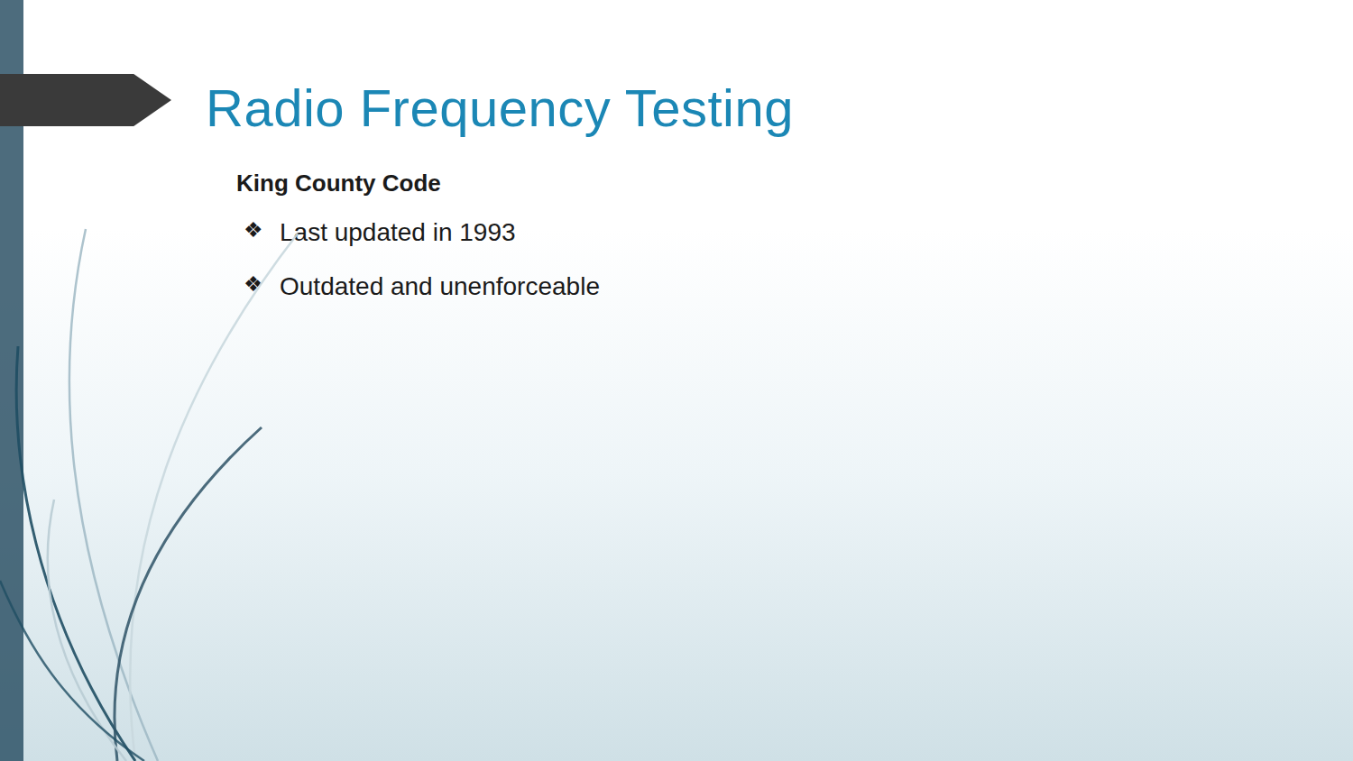Radio Frequency Testing
King County Code
Last updated in 1993
Outdated and unenforceable